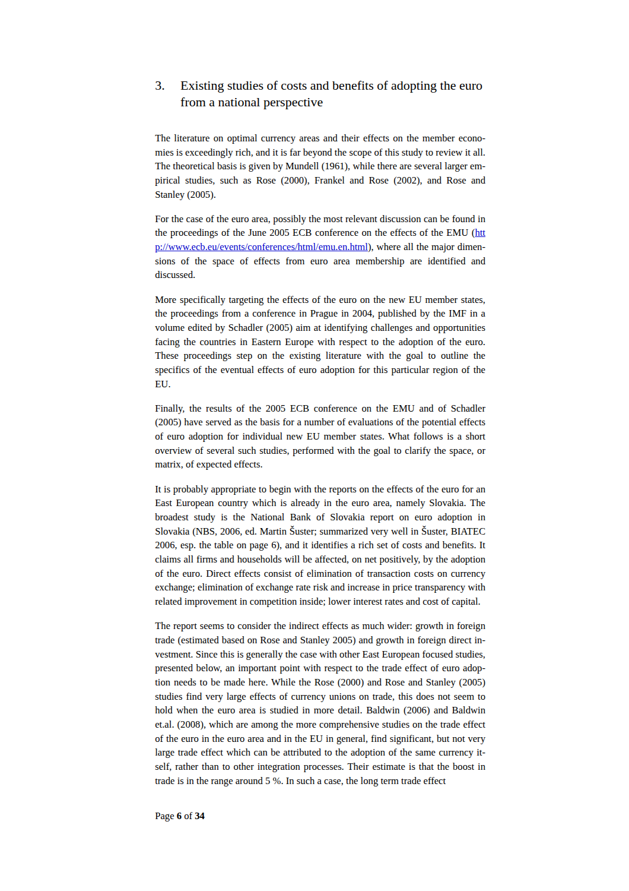3. Existing studies of costs and benefits of adopting the euro from a national perspective
The literature on optimal currency areas and their effects on the member economies is exceedingly rich, and it is far beyond the scope of this study to review it all. The theoretical basis is given by Mundell (1961), while there are several larger empirical studies, such as Rose (2000), Frankel and Rose (2002), and Rose and Stanley (2005).
For the case of the euro area, possibly the most relevant discussion can be found in the proceedings of the June 2005 ECB conference on the effects of the EMU (http://www.ecb.eu/events/conferences/html/emu.en.html), where all the major dimensions of the space of effects from euro area membership are identified and discussed.
More specifically targeting the effects of the euro on the new EU member states, the proceedings from a conference in Prague in 2004, published by the IMF in a volume edited by Schadler (2005) aim at identifying challenges and opportunities facing the countries in Eastern Europe with respect to the adoption of the euro. These proceedings step on the existing literature with the goal to outline the specifics of the eventual effects of euro adoption for this particular region of the EU.
Finally, the results of the 2005 ECB conference on the EMU and of Schadler (2005) have served as the basis for a number of evaluations of the potential effects of euro adoption for individual new EU member states. What follows is a short overview of several such studies, performed with the goal to clarify the space, or matrix, of expected effects.
It is probably appropriate to begin with the reports on the effects of the euro for an East European country which is already in the euro area, namely Slovakia. The broadest study is the National Bank of Slovakia report on euro adoption in Slovakia (NBS, 2006, ed. Martin Šuster; summarized very well in Šuster, BIATEC 2006, esp. the table on page 6), and it identifies a rich set of costs and benefits. It claims all firms and households will be affected, on net positively, by the adoption of the euro. Direct effects consist of elimination of transaction costs on currency exchange; elimination of exchange rate risk and increase in price transparency with related improvement in competition inside; lower interest rates and cost of capital.
The report seems to consider the indirect effects as much wider: growth in foreign trade (estimated based on Rose and Stanley 2005) and growth in foreign direct investment. Since this is generally the case with other East European focused studies, presented below, an important point with respect to the trade effect of euro adoption needs to be made here. While the Rose (2000) and Rose and Stanley (2005) studies find very large effects of currency unions on trade, this does not seem to hold when the euro area is studied in more detail. Baldwin (2006) and Baldwin et.al. (2008), which are among the more comprehensive studies on the trade effect of the euro in the euro area and in the EU in general, find significant, but not very large trade effect which can be attributed to the adoption of the same currency itself, rather than to other integration processes. Their estimate is that the boost in trade is in the range around 5 %. In such a case, the long term trade effect
Page 6 of 34